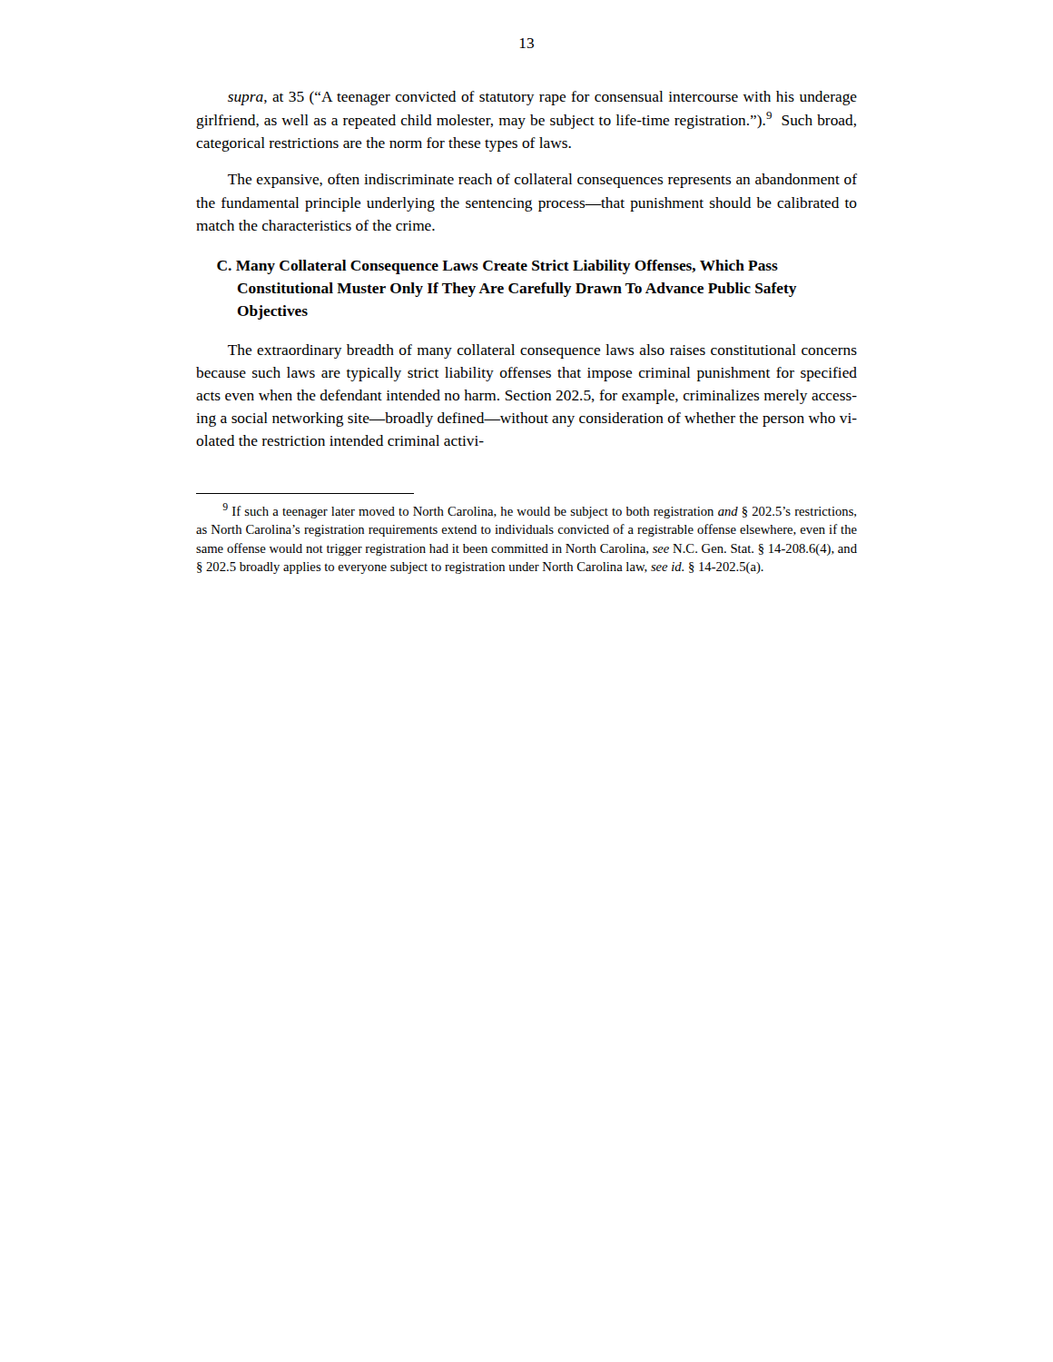13
supra, at 35 (“A teenager convicted of statutory rape for consensual intercourse with his underage girlfriend, as well as a repeated child molester, may be subject to life-time registration.”).9 Such broad, categorical restrictions are the norm for these types of laws.
The expansive, often indiscriminate reach of collateral consequences represents an abandonment of the fundamental principle underlying the sentencing process—that punishment should be calibrated to match the characteristics of the crime.
C. Many Collateral Consequence Laws Create Strict Liability Offenses, Which Pass Constitutional Muster Only If They Are Carefully Drawn To Advance Public Safety Objectives
The extraordinary breadth of many collateral consequence laws also raises constitutional concerns because such laws are typically strict liability offenses that impose criminal punishment for specified acts even when the defendant intended no harm. Section 202.5, for example, criminalizes merely accessing a social networking site—broadly defined—without any consideration of whether the person who violated the restriction intended criminal activi-
9 If such a teenager later moved to North Carolina, he would be subject to both registration and § 202.5’s restrictions, as North Carolina’s registration requirements extend to individuals convicted of a registrable offense elsewhere, even if the same offense would not trigger registration had it been committed in North Carolina, see N.C. Gen. Stat. § 14-208.6(4), and § 202.5 broadly applies to everyone subject to registration under North Carolina law, see id. § 14-202.5(a).